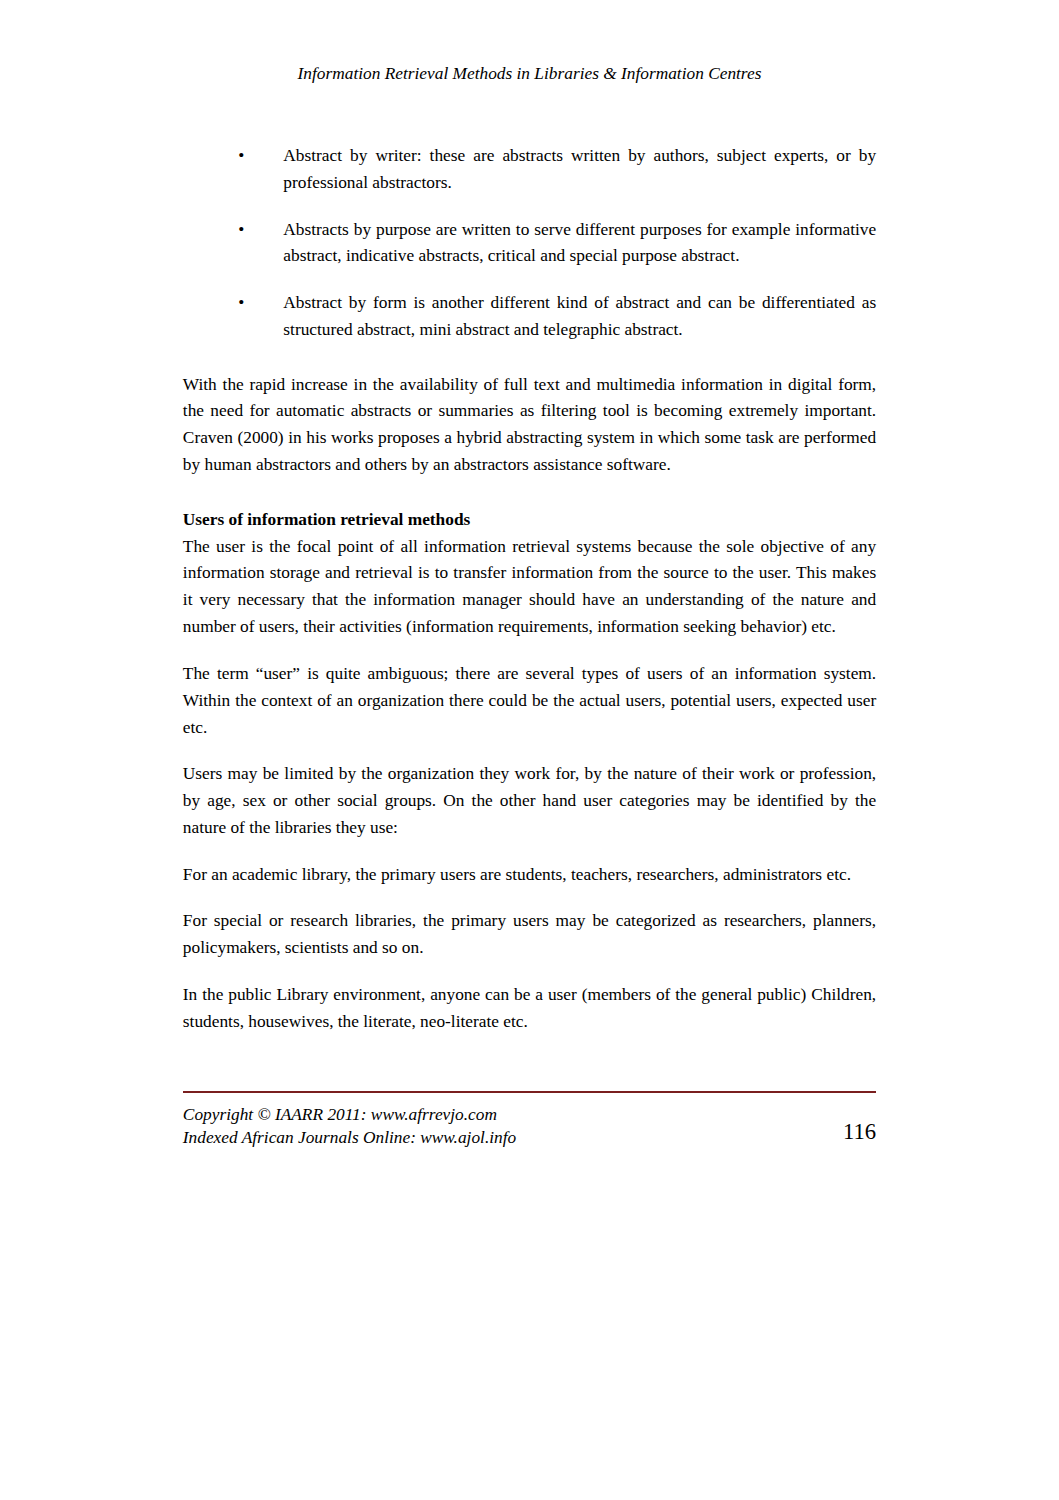Information Retrieval Methods in Libraries & Information Centres
Abstract by writer: these are abstracts written by authors, subject experts, or by professional abstractors.
Abstracts by purpose are written to serve different purposes for example informative abstract, indicative abstracts, critical and special purpose abstract.
Abstract by form is another different kind of abstract and can be differentiated as structured abstract, mini abstract and telegraphic abstract.
With the rapid increase in the availability of full text and multimedia information in digital form, the need for automatic abstracts or summaries as filtering tool is becoming extremely important. Craven (2000) in his works proposes a hybrid abstracting system in which some task are performed by human abstractors and others by an abstractors assistance software.
Users of information retrieval methods
The user is the focal point of all information retrieval systems because the sole objective of any information storage and retrieval is to transfer information from the source to the user. This makes it very necessary that the information manager should have an understanding of the nature and number of users, their activities (information requirements, information seeking behavior) etc.
The term “user” is quite ambiguous; there are several types of users of an information system. Within the context of an organization there could be the actual users, potential users, expected user etc.
Users may be limited by the organization they work for, by the nature of their work or profession, by age, sex or other social groups. On the other hand user categories may be identified by the nature of the libraries they use:
For an academic library, the primary users are students, teachers, researchers, administrators etc.
For special or research libraries, the primary users may be categorized as researchers, planners, policymakers, scientists and so on.
In the public Library environment, anyone can be a user (members of the general public) Children, students, housewives, the literate, neo-literate etc.
Copyright © IAARR 2011: www.afrrevjo.com
Indexed African Journals Online: www.ajol.info
116